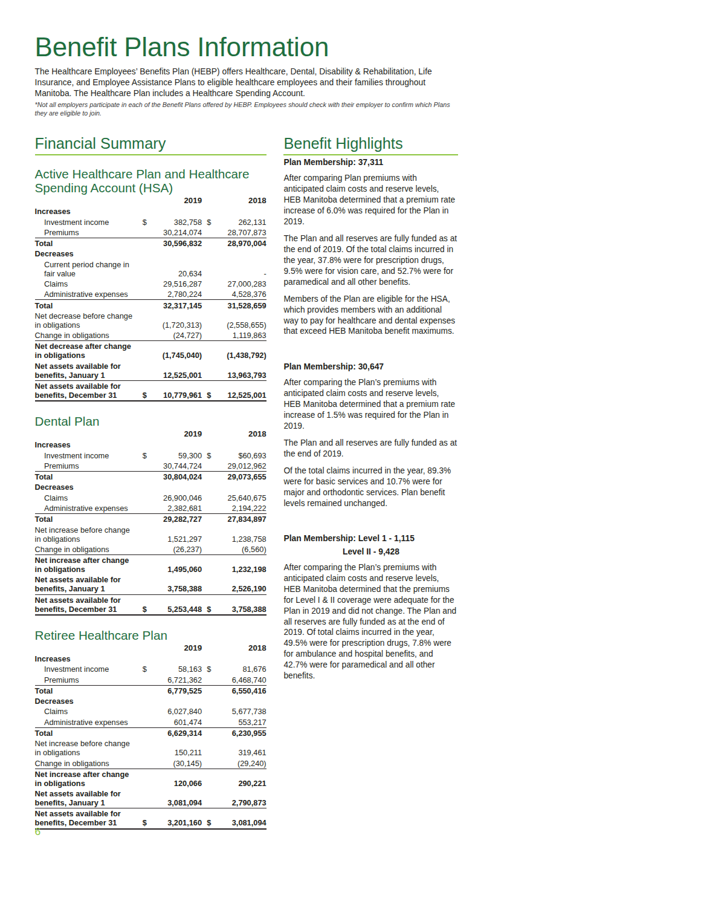Benefit Plans Information
The Healthcare Employees’ Benefits Plan (HEBP) offers Healthcare, Dental, Disability & Rehabilitation, Life Insurance, and Employee Assistance Plans to eligible healthcare employees and their families throughout Manitoba. The Healthcare Plan includes a Healthcare Spending Account. *Not all employers participate in each of the Benefit Plans offered by HEBP. Employees should check with their employer to confirm which Plans they are eligible to join.
Financial Summary
Active Healthcare Plan and Healthcare Spending Account (HSA)
| | 2019 | 2018 |
| --- | --- | --- |
| Increases |
| Investment income | $ | 382,758 | $ | 262,131 |
| Premiums | | 30,214,074 | | 28,707,873 |
| Total | | 30,596,832 | | 28,970,004 |
| Decreases |
| Current period change in fair value | | 20,634 | | - |
| Claims | | 29,516,287 | | 27,000,283 |
| Administrative expenses | | 2,780,224 | | 4,528,376 |
| Total | | 32,317,145 | | 31,528,659 |
| Net decrease before change in obligations | | (1,720,313) | | (2,558,655) |
| Change in obligations | | (24,727) | | 1,119,863 |
| Net decrease after change in obligations | | (1,745,040) | | (1,438,792) |
| Net assets available for benefits, January 1 | | 12,525,001 | | 13,963,793 |
| Net assets available for benefits, December 31 | $ | 10,779,961 | $ | 12,525,001 |
Dental Plan
| | 2019 | 2018 |
| --- | --- | --- |
| Increases |
| Investment income | $ | 59,300 | $ | $60,693 |
| Premiums | | 30,744,724 | | 29,012,962 |
| Total | | 30,804,024 | | 29,073,655 |
| Decreases |
| Claims | | 26,900,046 | | 25,640,675 |
| Administrative expenses | | 2,382,681 | | 2,194,222 |
| Total | | 29,282,727 | | 27,834,897 |
| Net increase before change in obligations | | 1,521,297 | | 1,238,758 |
| Change in obligations | | (26,237) | | (6,560) |
| Net increase after change in obligations | | 1,495,060 | | 1,232,198 |
| Net assets available for benefits, January 1 | | 3,758,388 | | 2,526,190 |
| Net assets available for benefits, December 31 | $ | 5,253,448 | $ | 3,758,388 |
Retiree Healthcare Plan
| | 2019 | 2018 |
| --- | --- | --- |
| Increases |
| Investment income | $ | 58,163 | $ | 81,676 |
| Premiums | | 6,721,362 | | 6,468,740 |
| Total | | 6,779,525 | | 6,550,416 |
| Decreases |
| Claims | | 6,027,840 | | 5,677,738 |
| Administrative expenses | | 601,474 | | 553,217 |
| Total | | 6,629,314 | | 6,230,955 |
| Net increase before change in obligations | | 150,211 | | 319,461 |
| Change in obligations | | (30,145) | | (29,240) |
| Net increase after change in obligations | | 120,066 | | 290,221 |
| Net assets available for benefits, January 1 | | 3,081,094 | | 2,790,873 |
| Net assets available for benefits, December 31 | $ | 3,201,160 | $ | 3,081,094 |
Benefit Highlights
Plan Membership: 37,311
After comparing Plan premiums with anticipated claim costs and reserve levels, HEB Manitoba determined that a premium rate increase of 6.0% was required for the Plan in 2019.
The Plan and all reserves are fully funded as at the end of 2019. Of the total claims incurred in the year, 37.8% were for prescription drugs, 9.5% were for vision care, and 52.7% were for paramedical and all other benefits.
Members of the Plan are eligible for the HSA, which provides members with an additional way to pay for healthcare and dental expenses that exceed HEB Manitoba benefit maximums.
Plan Membership: 30,647
After comparing the Plan’s premiums with anticipated claim costs and reserve levels, HEB Manitoba determined that a premium rate increase of 1.5% was required for the Plan in 2019.
The Plan and all reserves are fully funded as at the end of 2019.
Of the total claims incurred in the year, 89.3% were for basic services and 10.7% were for major and orthodontic services. Plan benefit levels remained unchanged.
Plan Membership: Level 1 - 1,115
Level II - 9,428
After comparing the Plan’s premiums with anticipated claim costs and reserve levels, HEB Manitoba determined that the premiums for Level I & II coverage were adequate for the Plan in 2019 and did not change. The Plan and all reserves are fully funded as at the end of 2019. Of total claims incurred in the year, 49.5% were for prescription drugs, 7.8% were for ambulance and hospital benefits, and 42.7% were for paramedical and all other benefits.
6